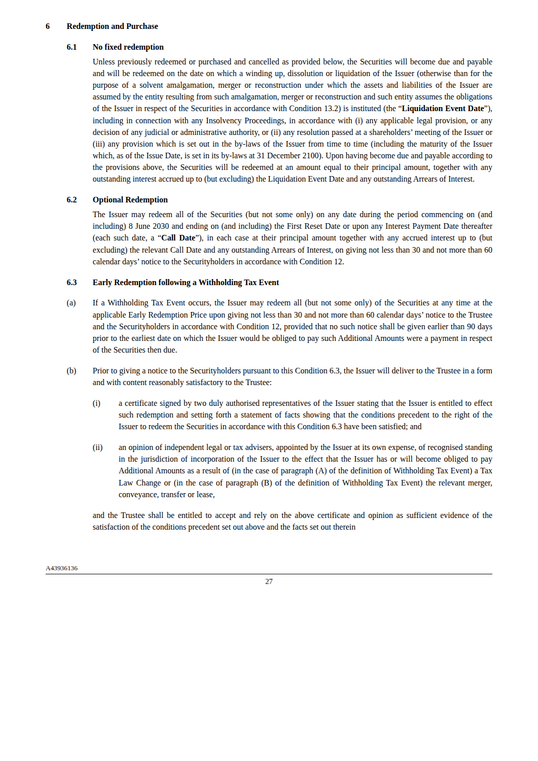6 Redemption and Purchase
6.1 No fixed redemption
Unless previously redeemed or purchased and cancelled as provided below, the Securities will become due and payable and will be redeemed on the date on which a winding up, dissolution or liquidation of the Issuer (otherwise than for the purpose of a solvent amalgamation, merger or reconstruction under which the assets and liabilities of the Issuer are assumed by the entity resulting from such amalgamation, merger or reconstruction and such entity assumes the obligations of the Issuer in respect of the Securities in accordance with Condition 13.2) is instituted (the “Liquidation Event Date”), including in connection with any Insolvency Proceedings, in accordance with (i) any applicable legal provision, or any decision of any judicial or administrative authority, or (ii) any resolution passed at a shareholders’ meeting of the Issuer or (iii) any provision which is set out in the by-laws of the Issuer from time to time (including the maturity of the Issuer which, as of the Issue Date, is set in its by-laws at 31 December 2100). Upon having become due and payable according to the provisions above, the Securities will be redeemed at an amount equal to their principal amount, together with any outstanding interest accrued up to (but excluding) the Liquidation Event Date and any outstanding Arrears of Interest.
6.2 Optional Redemption
The Issuer may redeem all of the Securities (but not some only) on any date during the period commencing on (and including) 8 June 2030 and ending on (and including) the First Reset Date or upon any Interest Payment Date thereafter (each such date, a “Call Date”), in each case at their principal amount together with any accrued interest up to (but excluding) the relevant Call Date and any outstanding Arrears of Interest, on giving not less than 30 and not more than 60 calendar days’ notice to the Securityholders in accordance with Condition 12.
6.3 Early Redemption following a Withholding Tax Event
(a) If a Withholding Tax Event occurs, the Issuer may redeem all (but not some only) of the Securities at any time at the applicable Early Redemption Price upon giving not less than 30 and not more than 60 calendar days’ notice to the Trustee and the Securityholders in accordance with Condition 12, provided that no such notice shall be given earlier than 90 days prior to the earliest date on which the Issuer would be obliged to pay such Additional Amounts were a payment in respect of the Securities then due.
(b) Prior to giving a notice to the Securityholders pursuant to this Condition 6.3, the Issuer will deliver to the Trustee in a form and with content reasonably satisfactory to the Trustee:
(i) a certificate signed by two duly authorised representatives of the Issuer stating that the Issuer is entitled to effect such redemption and setting forth a statement of facts showing that the conditions precedent to the right of the Issuer to redeem the Securities in accordance with this Condition 6.3 have been satisfied; and
(ii) an opinion of independent legal or tax advisers, appointed by the Issuer at its own expense, of recognised standing in the jurisdiction of incorporation of the Issuer to the effect that the Issuer has or will become obliged to pay Additional Amounts as a result of (in the case of paragraph (A) of the definition of Withholding Tax Event) a Tax Law Change or (in the case of paragraph (B) of the definition of Withholding Tax Event) the relevant merger, conveyance, transfer or lease,
and the Trustee shall be entitled to accept and rely on the above certificate and opinion as sufficient evidence of the satisfaction of the conditions precedent set out above and the facts set out therein
A43936136
27